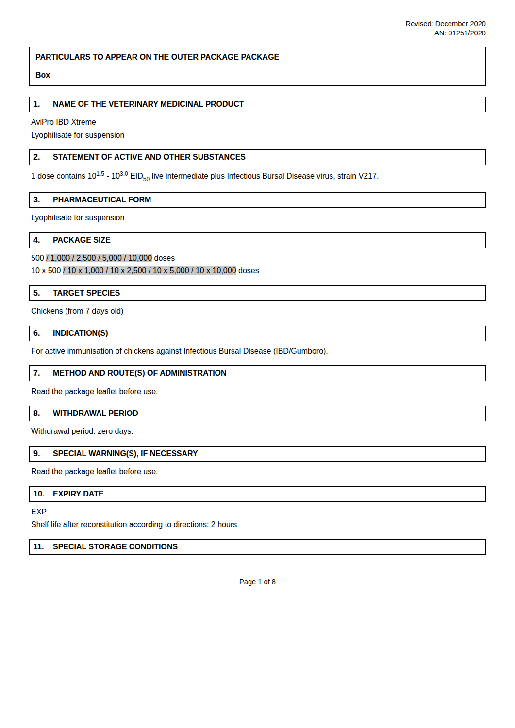Revised: December 2020
AN: 01251/2020
PARTICULARS TO APPEAR ON THE OUTER PACKAGE PACKAGE
Box
1. NAME OF THE VETERINARY MEDICINAL PRODUCT
AviPro IBD Xtreme
Lyophilisate for suspension
2. STATEMENT OF ACTIVE AND OTHER SUBSTANCES
1 dose contains 101.5 - 103.0 EID50 live intermediate plus Infectious Bursal Disease virus, strain V217.
3. PHARMACEUTICAL FORM
Lyophilisate for suspension
4. PACKAGE SIZE
500 / 1,000 / 2,500 / 5,000 / 10,000 doses
10 x 500 / 10 x 1,000 / 10 x 2,500 / 10 x 5,000 / 10 x 10,000 doses
5. TARGET SPECIES
Chickens (from 7 days old)
6. INDICATION(S)
For active immunisation of chickens against Infectious Bursal Disease (IBD/Gumboro).
7. METHOD AND ROUTE(S) OF ADMINISTRATION
Read the package leaflet before use.
8. WITHDRAWAL PERIOD
Withdrawal period: zero days.
9. SPECIAL WARNING(S), IF NECESSARY
Read the package leaflet before use.
10. EXPIRY DATE
EXP
Shelf life after reconstitution according to directions: 2 hours
11. SPECIAL STORAGE CONDITIONS
Page 1 of 8